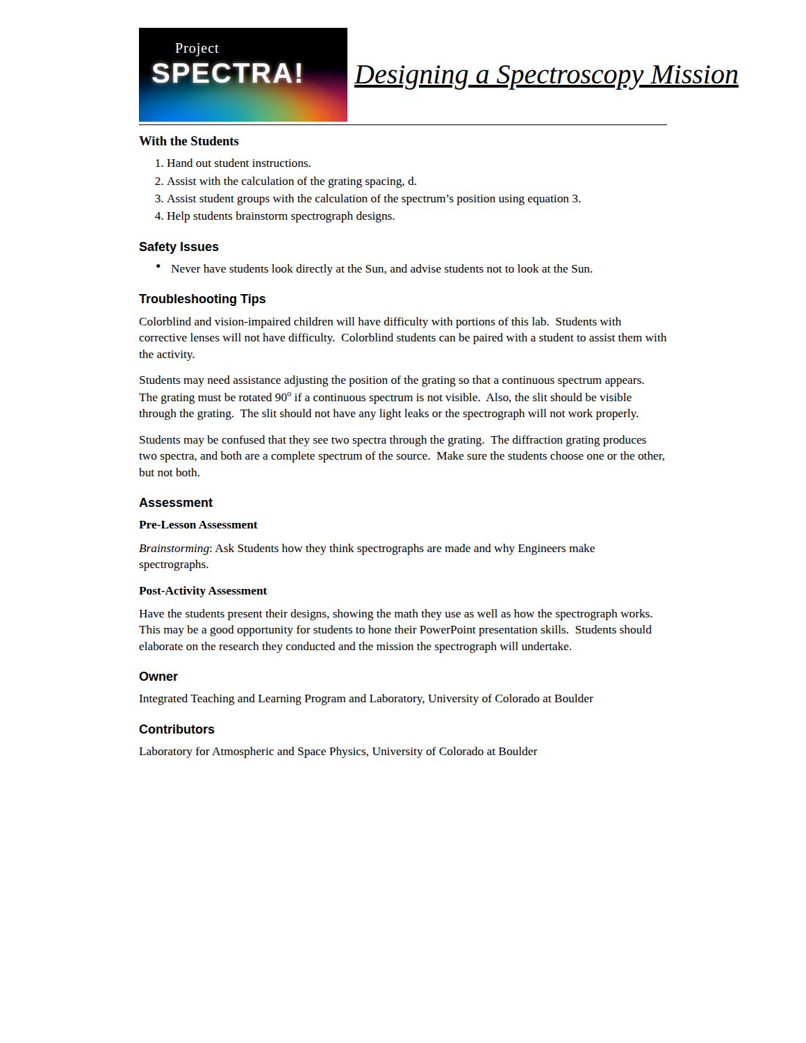Project
SPECTRA!
Designing a Spectroscopy Mission
With the Students
Hand out student instructions.
Assist with the calculation of the grating spacing, d.
Assist student groups with the calculation of the spectrum’s position using equation 3.
Help students brainstorm spectrograph designs.
Safety Issues
Never have students look directly at the Sun, and advise students not to look at the Sun.
Troubleshooting Tips
Colorblind and vision-impaired children will have difficulty with portions of this lab. Students with corrective lenses will not have difficulty. Colorblind students can be paired with a student to assist them with the activity.
Students may need assistance adjusting the position of the grating so that a continuous spectrum appears. The grating must be rotated 90o if a continuous spectrum is not visible. Also, the slit should be visible through the grating. The slit should not have any light leaks or the spectrograph will not work properly.
Students may be confused that they see two spectra through the grating. The diffraction grating produces two spectra, and both are a complete spectrum of the source. Make sure the students choose one or the other, but not both.
Assessment
Pre-Lesson Assessment
Brainstorming: Ask Students how they think spectrographs are made and why Engineers make spectrographs.
Post-Activity Assessment
Have the students present their designs, showing the math they use as well as how the spectrograph works. This may be a good opportunity for students to hone their PowerPoint presentation skills. Students should elaborate on the research they conducted and the mission the spectrograph will undertake.
Owner
Integrated Teaching and Learning Program and Laboratory, University of Colorado at Boulder
Contributors
Laboratory for Atmospheric and Space Physics, University of Colorado at Boulder